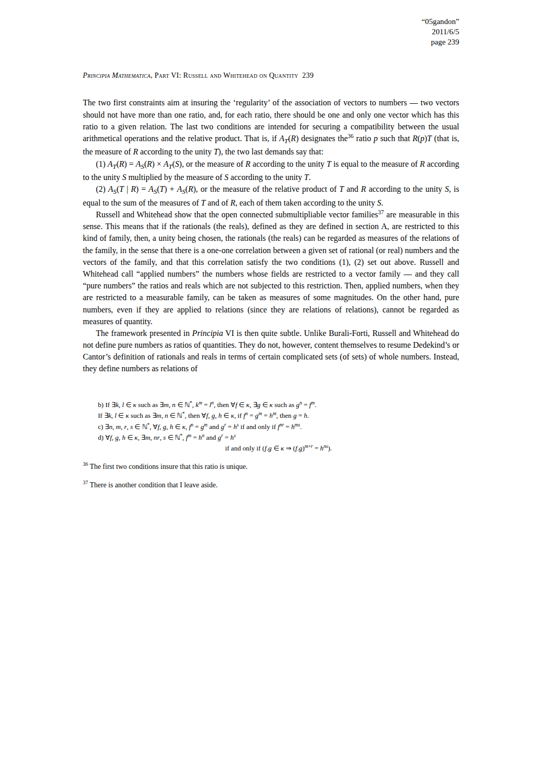“05gandon”
2011/6/5
page 239
Principia Mathematica, Part VI: Russell and Whitehead on Quantity 239
The two first constraints aim at insuring the ‘regularity’ of the association of vectors to numbers — two vectors should not have more than one ratio, and, for each ratio, there should be one and only one vector which has this ratio to a given relation. The last two conditions are intended for securing a compatibility between the usual arithmetical operations and the relative product. That is, if AT(R) designates the36 ratio p such that R(p)T (that is, the measure of R according to the unity T), the two last demands say that:
(1) AT(R) = AS(R) × AT(S), or the measure of R according to the unity T is equal to the measure of R according to the unity S multiplied by the measure of S according to the unity T.
(2) AS(T | R) = AS(T) + AS(R), or the measure of the relative product of T and R according to the unity S, is equal to the sum of the measures of T and of R, each of them taken according to the unity S.
Russell and Whitehead show that the open connected submultipliable vector families37 are measurable in this sense. This means that if the rationals (the reals), defined as they are defined in section A, are restricted to this kind of family, then, a unity being chosen, the rationals (the reals) can be regarded as measures of the relations of the family, in the sense that there is a one-one correlation between a given set of rational (or real) numbers and the vectors of the family, and that this correlation satisfy the two conditions (1), (2) set out above. Russell and Whitehead call “applied numbers” the numbers whose fields are restricted to a vector family — and they call “pure numbers” the ratios and reals which are not subjected to this restriction. Then, applied numbers, when they are restricted to a measurable family, can be taken as measures of some magnitudes. On the other hand, pure numbers, even if they are applied to relations (since they are relations of relations), cannot be regarded as measures of quantity.
The framework presented in Principia VI is then quite subtle. Unlike Burali-Forti, Russell and Whitehead do not define pure numbers as ratios of quantities. They do not, however, content themselves to resume Dedekind’s or Cantor’s definition of rationals and reals in terms of certain complicated sets (of sets) of whole numbers. Instead, they define numbers as relations of
b) If ∃k, l ∈ κ such as ∃m, n ∈ ℕ*, km = ln, then ∀f ∈ κ, ∃g ∈ κ such as gn = fm.
If ∃k, l ∈ κ such as ∃m, n ∈ ℕ*, then ∀f, g, h ∈ κ, if fn = gm = hm, then g = h.
c) ∃n, m, r, s ∈ ℕ*, ∀f, g, h ∈ κ, fn = gm and gr = hs if and only if fnr = hms.
d) ∀f, g, h ∈ κ, ∃m, nr, s ∈ ℕ*, fm = hn and gr = hs
if and only if (f.g ∈ κ ⇒ (f.g)m+r = hns).
36 The first two conditions insure that this ratio is unique.
37 There is another condition that I leave aside.